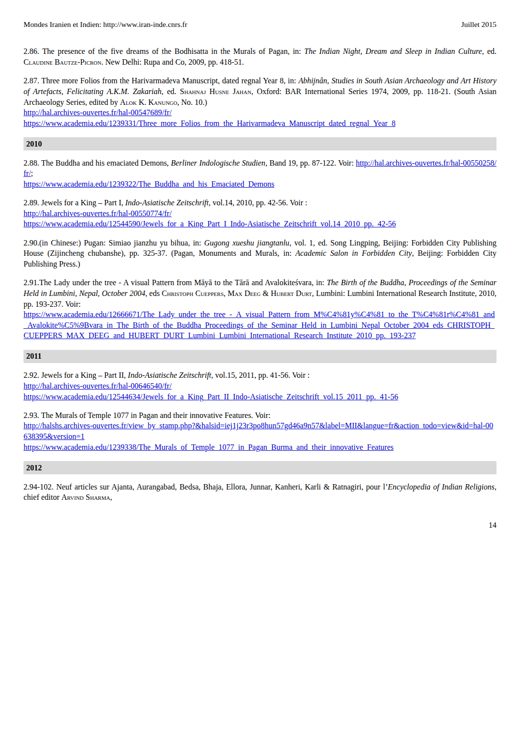Mondes Iranien et Indien: http://www.iran-inde.cnrs.fr Juillet 2015
2.86. The presence of the five dreams of the Bodhisatta in the Murals of Pagan, in: The Indian Night, Dream and Sleep in Indian Culture, ed. Claudine Bautze-Picron. New Delhi: Rupa and Co, 2009, pp. 418-51.
2.87. Three more Folios from the Harivarmadeva Manuscript, dated regnal Year 8, in: Abhijnân, Studies in South Asian Archaeology and Art History of Artefacts, Felicitating A.K.M. Zakariah, ed. Shahnaj Husne Jahan, Oxford: BAR International Series 1974, 2009, pp. 118-21. (South Asian Archaeology Series, edited by Alok K. Kanungo, No. 10.)
http://hal.archives-ouvertes.fr/hal-00547689/fr/ https://www.academia.edu/1239331/Three_more_Folios_from_the_Harivarmadeva_Manuscript_dated_regnal_Year_8
2010
2.88. The Buddha and his emaciated Demons, Berliner Indologische Studien, Band 19, pp. 87-122. Voir: http://hal.archives-ouvertes.fr/hal-00550258/fr/;
https://www.academia.edu/1239322/The_Buddha_and_his_Emaciated_Demons
2.89. Jewels for a King – Part I, Indo-Asiatische Zeitschrift, vol.14, 2010, pp. 42-56. Voir : http://hal.archives-ouvertes.fr/hal-00550774/fr/ https://www.academia.edu/12544590/Jewels_for_a_King_Part_I_Indo-Asiatische_Zeitschrift_vol.14_2010_pp._42-56
2.90.(in Chinese:) Pugan: Simiao jianzhu yu bihua, in: Gugong xueshu jiangtanlu, vol. 1, ed. Song Lingping, Beijing: Forbidden City Publishing House (Zijincheng chubanshe), pp. 325-37. (Pagan, Monuments and Murals, in: Academic Salon in Forbidden City, Beijing: Forbidden City Publishing Press.)
2.91.The Lady under the tree - A visual Pattern from Māyā to the Tārā and Avalokiteśvara, in: The Birth of the Buddha, Proceedings of the Seminar Held in Lumbini, Nepal, October 2004, eds Christoph Cueppers, Max Deeg & Hubert Durt, Lumbini: Lumbini International Research Institute, 2010, pp. 193-237. Voir:
https://www.academia.edu/12666671/The_Lady_under_the_tree_-_A_visual_Pattern_from_M%C4%81y%C4%81_to_the_T%C4%81r%C4%81_and_Avalokite%C5%9Bvara_in_The_Birth_of_the_Buddha_Proceedings_of_the_Seminar_Held_in_Lumbini_Nepal_October_2004_eds_CHRISTOPH_CUEPPERS_MAX_DEEG_and_HUBERT_DURT_Lumbini_Lumbini_International_Research_Institute_2010_pp._193-237
2011
2.92. Jewels for a King – Part II, Indo-Asiatische Zeitschrift, vol.15, 2011, pp. 41-56. Voir : http://hal.archives-ouvertes.fr/hal-00646540/fr/ https://www.academia.edu/12544634/Jewels_for_a_King_Part_II_Indo-Asiatische_Zeitschrift_vol.15_2011_pp._41-56
2.93. The Murals of Temple 1077 in Pagan and their innovative Features. Voir:
http://halshs.archives-ouvertes.fr/view_by_stamp.php?&halsid=iej1j23r3po8hun57gd46a9n57&label=MII&langue=fr&action_todo=view&id=hal-00638395&version=1 https://www.academia.edu/1239338/The_Murals_of_Temple_1077_in_Pagan_Burma_and_their_innovative_Features
2012
2.94-102. Neuf articles sur Ajanta, Aurangabad, Bedsa, Bhaja, Ellora, Junnar, Kanheri, Karli & Ratnagiri, pour l’Encyclopedia of Indian Religions, chief editor Arvind Sharma,
14